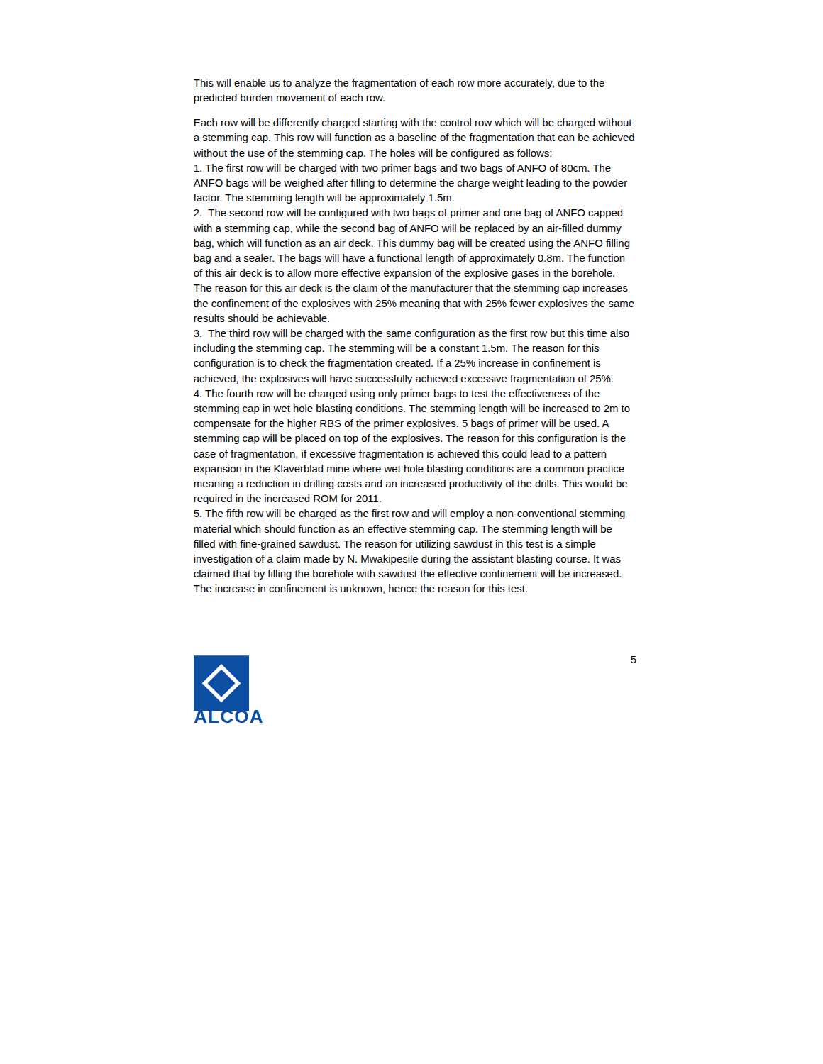This will enable us to analyze the fragmentation of each row more accurately, due to the predicted burden movement of each row.
Each row will be differently charged starting with the control row which will be charged without a stemming cap. This row will function as a baseline of the fragmentation that can be achieved without the use of the stemming cap. The holes will be configured as follows:
1. The first row will be charged with two primer bags and two bags of ANFO of 80cm. The ANFO bags will be weighed after filling to determine the charge weight leading to the powder factor. The stemming length will be approximately 1.5m.
2. The second row will be configured with two bags of primer and one bag of ANFO capped with a stemming cap, while the second bag of ANFO will be replaced by an air-filled dummy bag, which will function as an air deck. This dummy bag will be created using the ANFO filling bag and a sealer. The bags will have a functional length of approximately 0.8m. The function of this air deck is to allow more effective expansion of the explosive gases in the borehole. The reason for this air deck is the claim of the manufacturer that the stemming cap increases the confinement of the explosives with 25% meaning that with 25% fewer explosives the same results should be achievable.
3. The third row will be charged with the same configuration as the first row but this time also including the stemming cap. The stemming will be a constant 1.5m. The reason for this configuration is to check the fragmentation created. If a 25% increase in confinement is achieved, the explosives will have successfully achieved excessive fragmentation of 25%.
4. The fourth row will be charged using only primer bags to test the effectiveness of the stemming cap in wet hole blasting conditions. The stemming length will be increased to 2m to compensate for the higher RBS of the primer explosives. 5 bags of primer will be used. A stemming cap will be placed on top of the explosives. The reason for this configuration is the case of fragmentation, if excessive fragmentation is achieved this could lead to a pattern expansion in the Klaverblad mine where wet hole blasting conditions are a common practice meaning a reduction in drilling costs and an increased productivity of the drills. This would be required in the increased ROM for 2011.
5. The fifth row will be charged as the first row and will employ a non-conventional stemming material which should function as an effective stemming cap. The stemming length will be filled with fine-grained sawdust. The reason for utilizing sawdust in this test is a simple investigation of a claim made by N. Mwakipesile during the assistant blasting course. It was claimed that by filling the borehole with sawdust the effective confinement will be increased. The increase in confinement is unknown, hence the reason for this test.
5
ALCOA